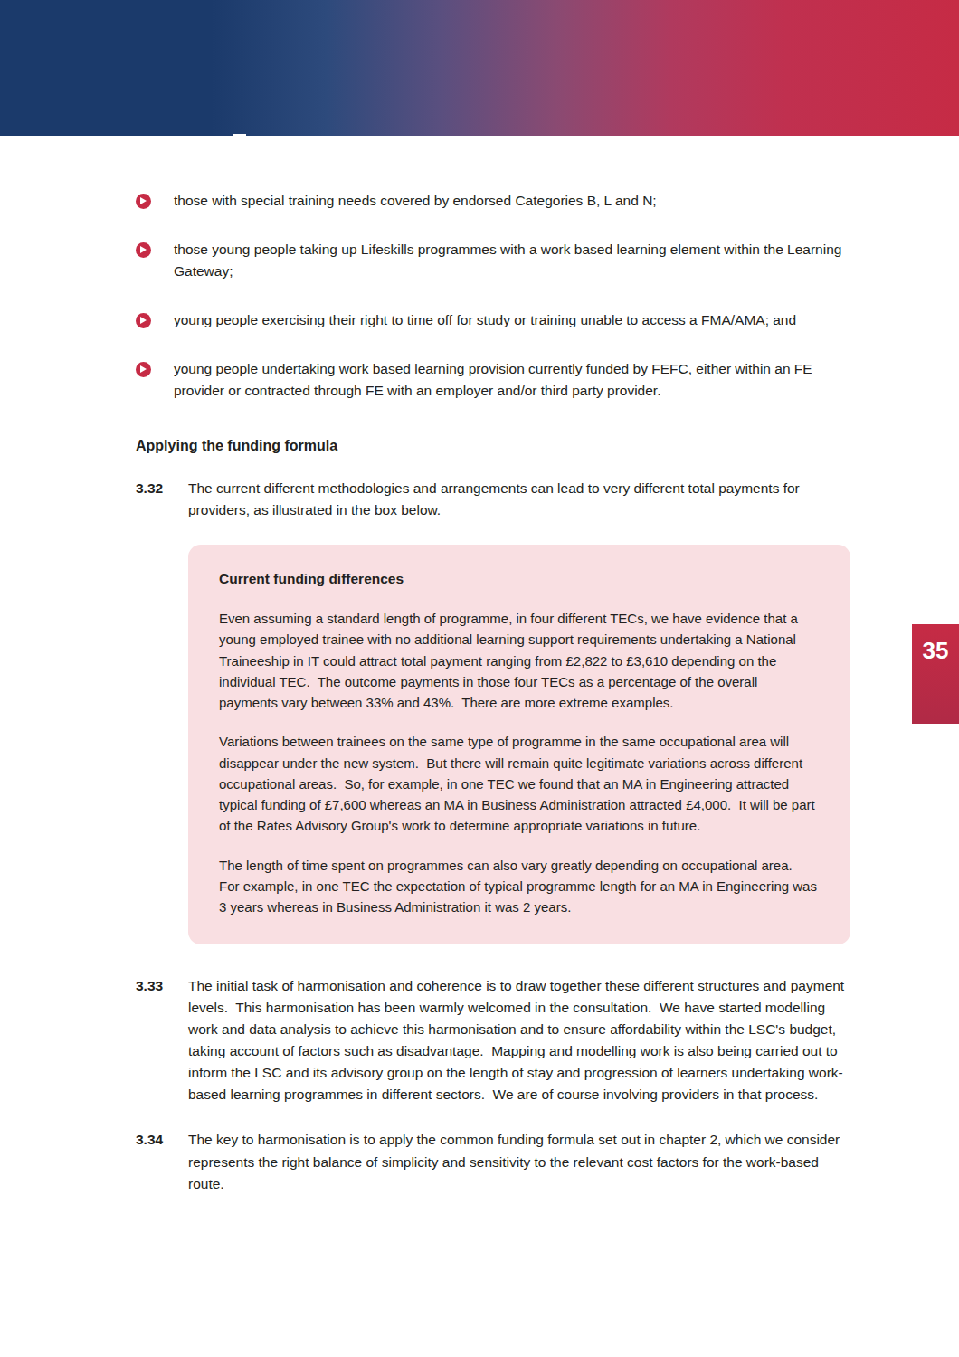35
those with special training needs covered by endorsed Categories B, L and N;
those young people taking up Lifeskills programmes with a work based learning element within the Learning Gateway;
young people exercising their right to time off for study or training unable to access a FMA/AMA; and
young people undertaking work based learning provision currently funded by FEFC, either within an FE provider or contracted through FE with an employer and/or third party provider.
Applying the funding formula
3.32
The current different methodologies and arrangements can lead to very different total payments for providers, as illustrated in the box below.
Current funding differences
Even assuming a standard length of programme, in four different TECs, we have evidence that a young employed trainee with no additional learning support requirements undertaking a National Traineeship in IT could attract total payment ranging from £2,822 to £3,610 depending on the individual TEC. The outcome payments in those four TECs as a percentage of the overall payments vary between 33% and 43%. There are more extreme examples.
Variations between trainees on the same type of programme in the same occupational area will disappear under the new system. But there will remain quite legitimate variations across different occupational areas. So, for example, in one TEC we found that an MA in Engineering attracted typical funding of £7,600 whereas an MA in Business Administration attracted £4,000. It will be part of the Rates Advisory Group's work to determine appropriate variations in future.
The length of time spent on programmes can also vary greatly depending on occupational area. For example, in one TEC the expectation of typical programme length for an MA in Engineering was 3 years whereas in Business Administration it was 2 years.
3.33
The initial task of harmonisation and coherence is to draw together these different structures and payment levels. This harmonisation has been warmly welcomed in the consultation. We have started modelling work and data analysis to achieve this harmonisation and to ensure affordability within the LSC's budget, taking account of factors such as disadvantage. Mapping and modelling work is also being carried out to inform the LSC and its advisory group on the length of stay and progression of learners undertaking work-based learning programmes in different sectors. We are of course involving providers in that process.
3.34
The key to harmonisation is to apply the common funding formula set out in chapter 2, which we consider represents the right balance of simplicity and sensitivity to the relevant cost factors for the work-based route.